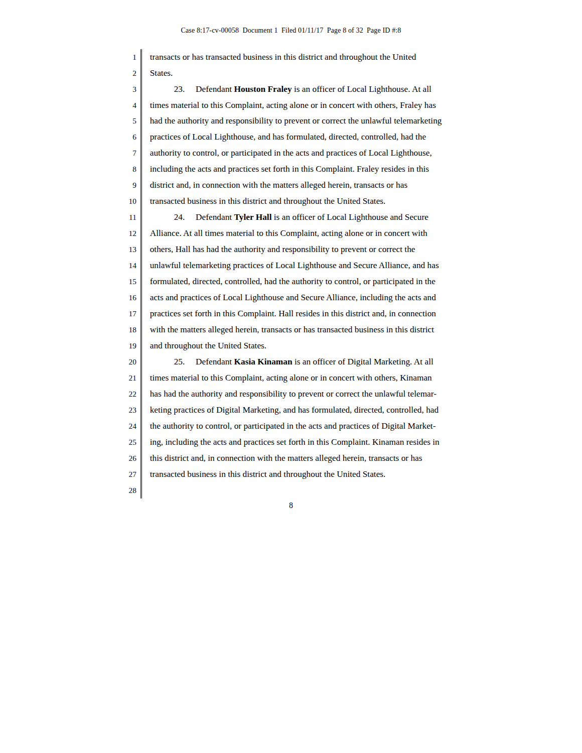Case 8:17-cv-00058 Document 1 Filed 01/11/17 Page 8 of 32 Page ID #:8
1 transacts or has transacted business in this district and throughout the United
2 States.
3 23. Defendant Houston Fraley is an officer of Local Lighthouse. At all
4 times material to this Complaint, acting alone or in concert with others, Fraley has
5 had the authority and responsibility to prevent or correct the unlawful telemarketing
6 practices of Local Lighthouse, and has formulated, directed, controlled, had the
7 authority to control, or participated in the acts and practices of Local Lighthouse,
8 including the acts and practices set forth in this Complaint. Fraley resides in this
9 district and, in connection with the matters alleged herein, transacts or has
10 transacted business in this district and throughout the United States.
11 24. Defendant Tyler Hall is an officer of Local Lighthouse and Secure
12 Alliance. At all times material to this Complaint, acting alone or in concert with
13 others, Hall has had the authority and responsibility to prevent or correct the
14 unlawful telemarketing practices of Local Lighthouse and Secure Alliance, and has
15 formulated, directed, controlled, had the authority to control, or participated in the
16 acts and practices of Local Lighthouse and Secure Alliance, including the acts and
17 practices set forth in this Complaint. Hall resides in this district and, in connection
18 with the matters alleged herein, transacts or has transacted business in this district
19 and throughout the United States.
20 25. Defendant Kasia Kinaman is an officer of Digital Marketing. At all
21 times material to this Complaint, acting alone or in concert with others, Kinaman
22 has had the authority and responsibility to prevent or correct the unlawful telemar-
23 keting practices of Digital Marketing, and has formulated, directed, controlled, had
24 the authority to control, or participated in the acts and practices of Digital Market-
25 ing, including the acts and practices set forth in this Complaint. Kinaman resides in
26 this district and, in connection with the matters alleged herein, transacts or has
27 transacted business in this district and throughout the United States.
28
8